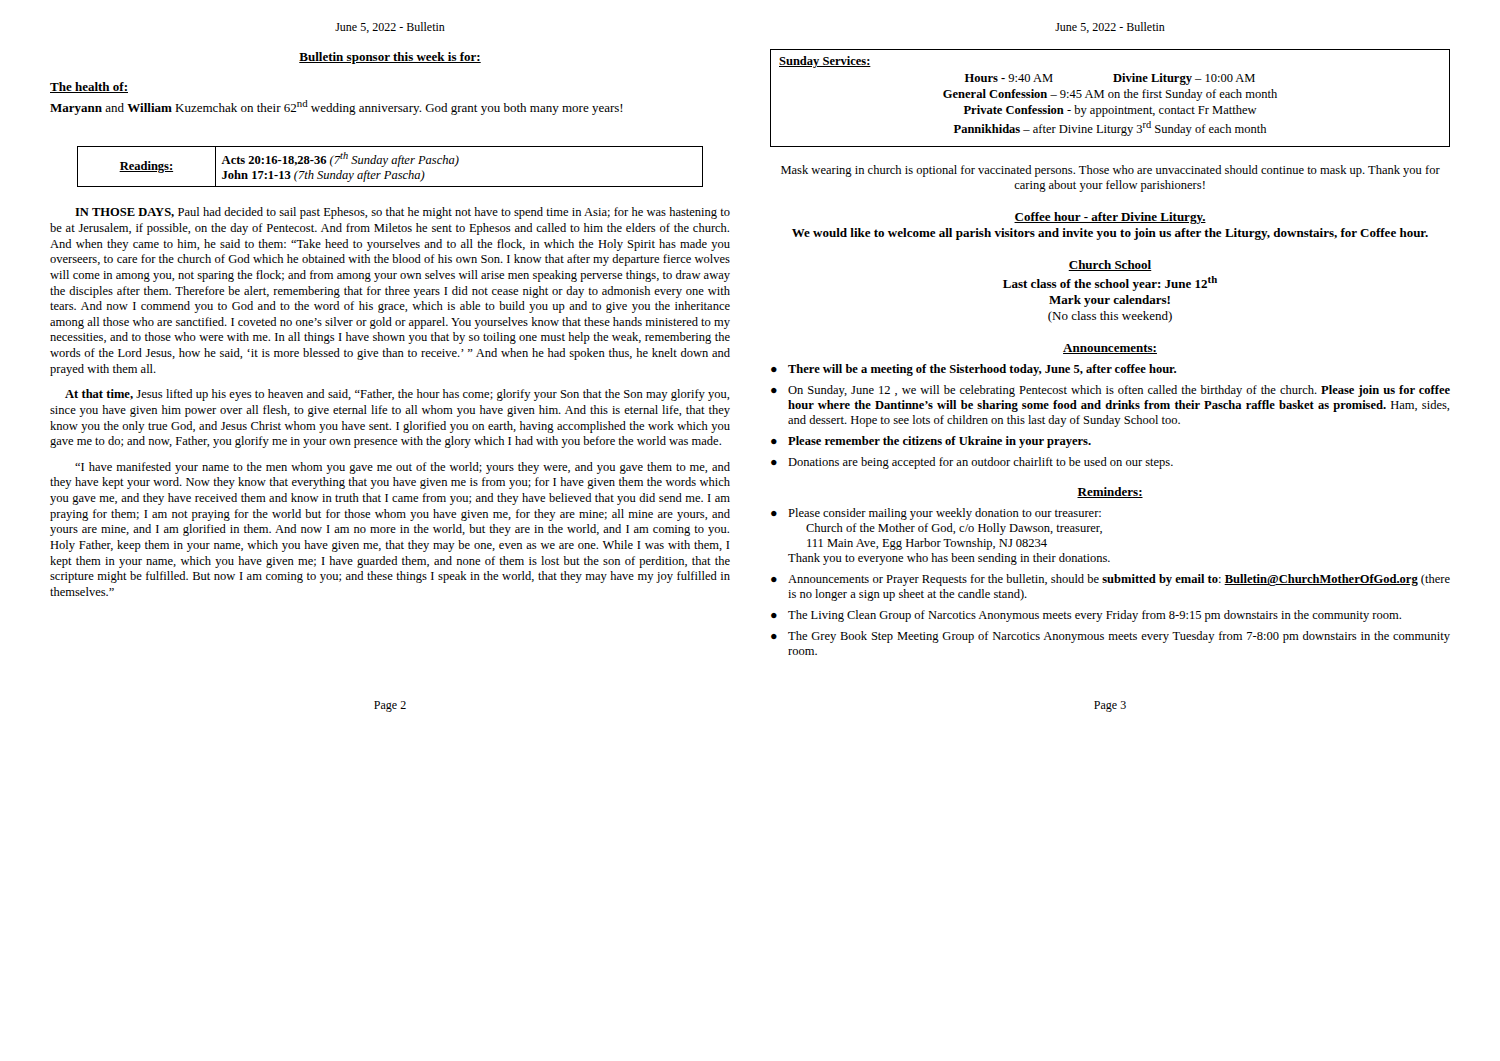June 5, 2022 - Bulletin
Bulletin sponsor this week is for:
The health of:
Maryann and William Kuzemchak on their 62nd wedding anniversary. God grant you both many more years!
| Readings: | Acts 20:16-18,28-36 (7 th Sunday after Pascha) John 17:1-13 (7th Sunday after Pascha) |
IN THOSE DAYS, Paul had decided to sail past Ephesos, so that he might not have to spend time in Asia; for he was hastening to be at Jerusalem, if possible, on the day of Pentecost. And from Miletos he sent to Ephesos and called to him the elders of the church. And when they came to him, he said to them: “Take heed to yourselves and to all the flock, in which the Holy Spirit has made you overseers, to care for the church of God which he obtained with the blood of his own Son. I know that after my departure fierce wolves will come in among you, not sparing the flock; and from among your own selves will arise men speaking perverse things, to draw away the disciples after them. Therefore be alert, remembering that for three years I did not cease night or day to admonish every one with tears. And now I commend you to God and to the word of his grace, which is able to build you up and to give you the inheritance among all those who are sanctified. I coveted no one’s silver or gold or apparel. You yourselves know that these hands ministered to my necessities, and to those who were with me. In all things I have shown you that by so toiling one must help the weak, remembering the words of the Lord Jesus, how he said, ‘it is more blessed to give than to receive.’ ” And when he had spoken thus, he knelt down and prayed with them all.
At that time, Jesus lifted up his eyes to heaven and said, “Father, the hour has come; glorify your Son that the Son may glorify you, since you have given him power over all flesh, to give eternal life to all whom you have given him. And this is eternal life, that they know you the only true God, and Jesus Christ whom you have sent. I glorified you on earth, having accomplished the work which you gave me to do; and now, Father, you glorify me in your own presence with the glory which I had with you before the world was made.
“I have manifested your name to the men whom you gave me out of the world; yours they were, and you gave them to me, and they have kept your word. Now they know that everything that you have given me is from you; for I have given them the words which you gave me, and they have received them and know in truth that I came from you; and they have believed that you did send me. I am praying for them; I am not praying for the world but for those whom you have given me, for they are mine; all mine are yours, and yours are mine, and I am glorified in them. And now I am no more in the world, but they are in the world, and I am coming to you. Holy Father, keep them in your name, which you have given me, that they may be one, even as we are one. While I was with them, I kept them in your name, which you have given me; I have guarded them, and none of them is lost but the son of perdition, that the scripture might be fulfilled. But now I am coming to you; and these things I speak in the world, that they may have my joy fulfilled in themselves.”
Page 2
June 5, 2022 - Bulletin
Sunday Services:
Hours - 9:40 AM Divine Liturgy – 10:00 AM
General Confession – 9:45 AM on the first Sunday of each month
Private Confession - by appointment, contact Fr Matthew
Pannikhidas – after Divine Liturgy 3rd Sunday of each month
Mask wearing in church is optional for vaccinated persons. Those who are unvaccinated should continue to mask up. Thank you for caring about your fellow parishioners!
Coffee hour - after Divine Liturgy.
We would like to welcome all parish visitors and invite you to join us after the Liturgy, downstairs, for Coffee hour.
Church School
Last class of the school year: June 12th
Mark your calendars!
(No class this weekend)
Announcements:
There will be a meeting of the Sisterhood today, June 5, after coffee hour.
On Sunday, June 12 , we will be celebrating Pentecost which is often called the birthday of the church. Please join us for coffee hour where the Dantinne’s will be sharing some food and drinks from their Pascha raffle basket as promised. Ham, sides, and dessert. Hope to see lots of children on this last day of Sunday School too.
Please remember the citizens of Ukraine in your prayers.
Donations are being accepted for an outdoor chairlift to be used on our steps.
Reminders:
Please consider mailing your weekly donation to our treasurer: Church of the Mother of God, c/o Holly Dawson, treasurer, 111 Main Ave, Egg Harbor Township, NJ 08234 Thank you to everyone who has been sending in their donations.
Announcements or Prayer Requests for the bulletin, should be submitted by email to: Bulletin@ChurchMotherOfGod.org (there is no longer a sign up sheet at the candle stand).
The Living Clean Group of Narcotics Anonymous meets every Friday from 8-9:15 pm downstairs in the community room.
The Grey Book Step Meeting Group of Narcotics Anonymous meets every Tuesday from 7-8:00 pm downstairs in the community room.
Page 3